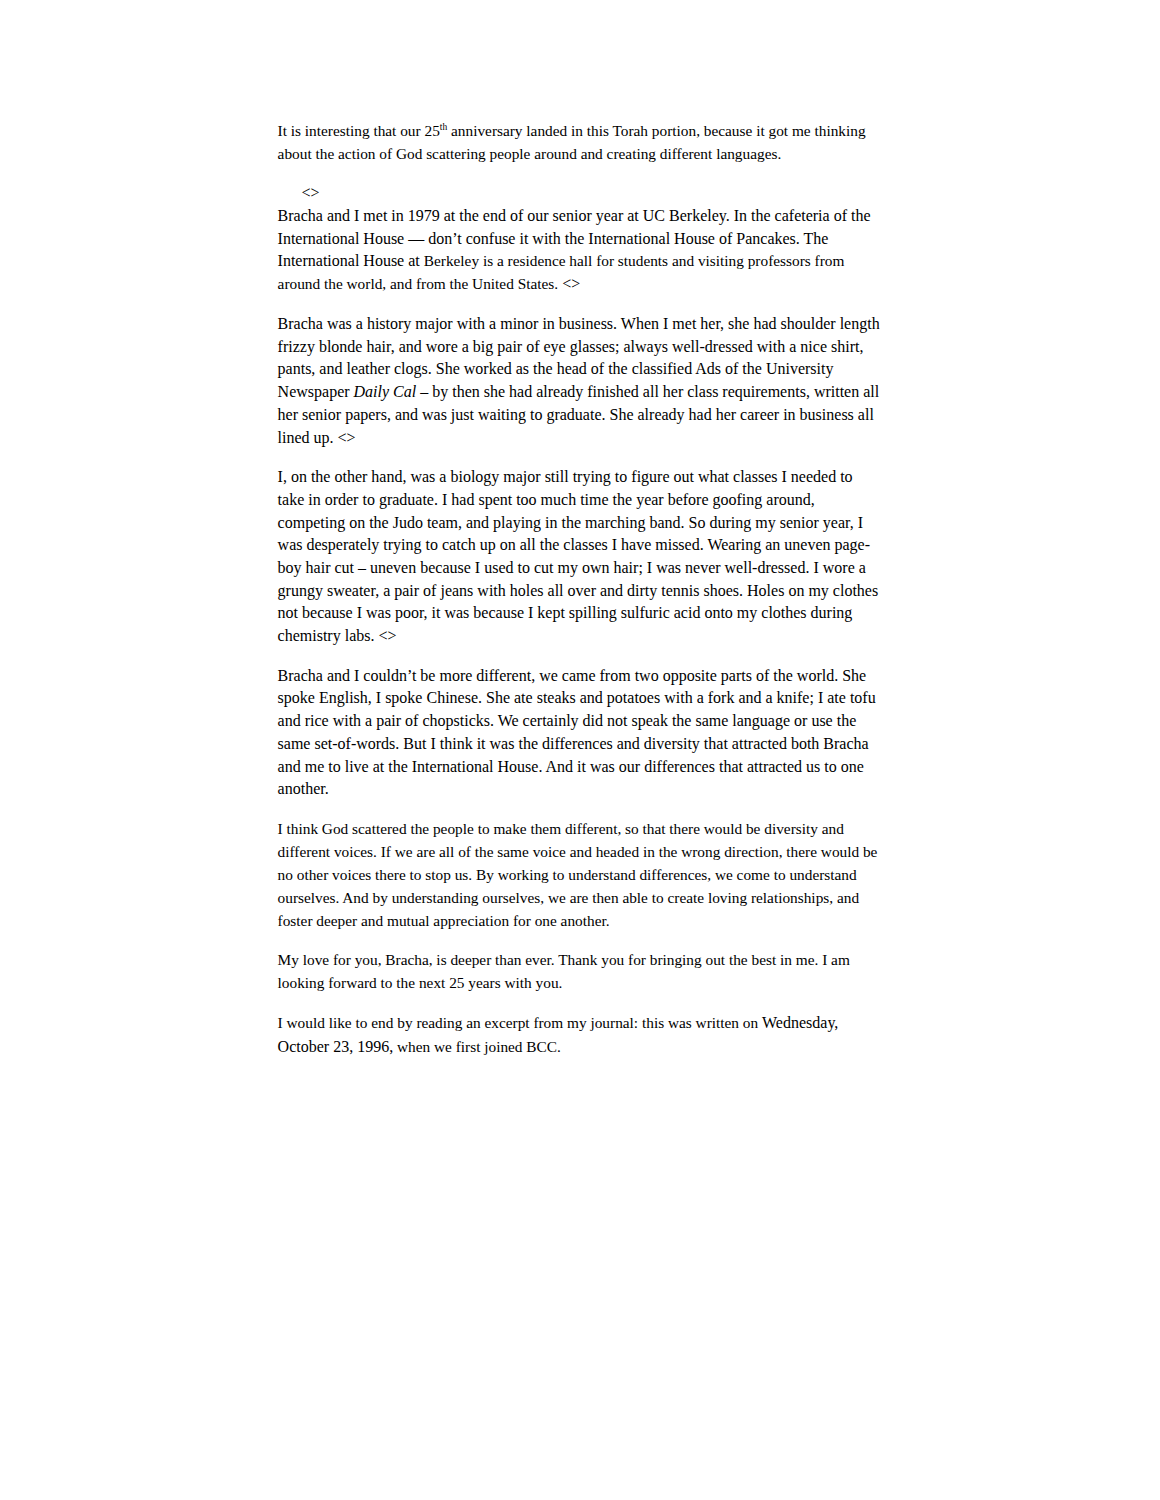It is interesting that our 25th anniversary landed in this Torah portion, because it got me thinking about the action of God scattering people around and creating different languages.
<>
Bracha and I met in 1979 at the end of our senior year at UC Berkeley. In the cafeteria of the International House — don’t confuse it with the International House of Pancakes. The International House at Berkeley is a residence hall for students and visiting professors from around the world, and from the United States. <>
Bracha was a history major with a minor in business. When I met her, she had shoulder length frizzy blonde hair, and wore a big pair of eye glasses; always well-dressed with a nice shirt, pants, and leather clogs. She worked as the head of the classified Ads of the University Newspaper Daily Cal – by then she had already finished all her class requirements, written all her senior papers, and was just waiting to graduate. She already had her career in business all lined up. <>
I, on the other hand, was a biology major still trying to figure out what classes I needed to take in order to graduate. I had spent too much time the year before goofing around, competing on the Judo team, and playing in the marching band. So during my senior year, I was desperately trying to catch up on all the classes I have missed. Wearing an uneven page-boy hair cut – uneven because I used to cut my own hair; I was never well-dressed. I wore a grungy sweater, a pair of jeans with holes all over and dirty tennis shoes. Holes on my clothes not because I was poor, it was because I kept spilling sulfuric acid onto my clothes during chemistry labs. <>
Bracha and I couldn’t be more different, we came from two opposite parts of the world. She spoke English, I spoke Chinese. She ate steaks and potatoes with a fork and a knife; I ate tofu and rice with a pair of chopsticks. We certainly did not speak the same language or use the same set-of-words. But I think it was the differences and diversity that attracted both Bracha and me to live at the International House. And it was our differences that attracted us to one another.
I think God scattered the people to make them different, so that there would be diversity and different voices. If we are all of the same voice and headed in the wrong direction, there would be no other voices there to stop us. By working to understand differences, we come to understand ourselves. And by understanding ourselves, we are then able to create loving relationships, and foster deeper and mutual appreciation for one another.
My love for you, Bracha, is deeper than ever. Thank you for bringing out the best in me. I am looking forward to the next 25 years with you.
I would like to end by reading an excerpt from my journal: this was written on Wednesday, October 23, 1996, when we first joined BCC.